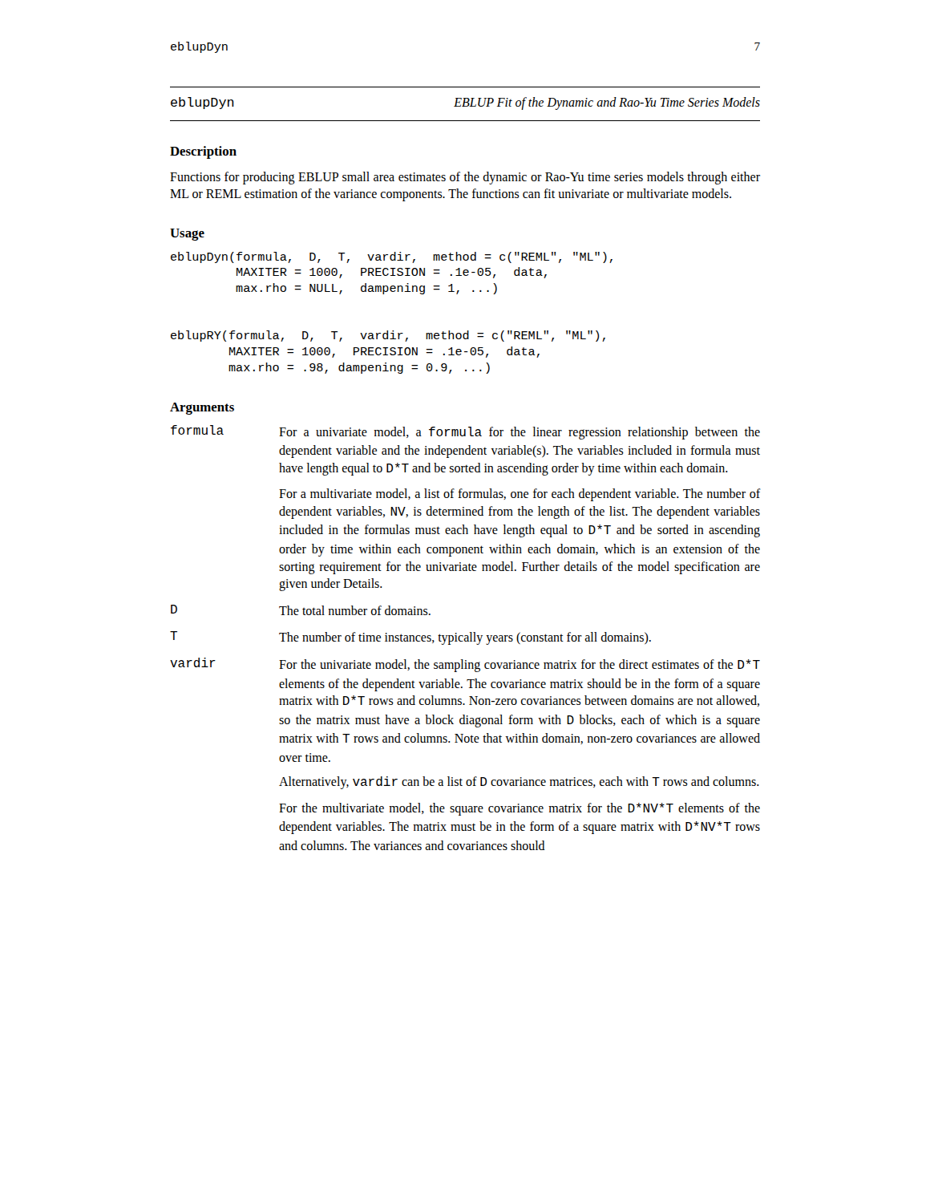eblupDyn 7
eblupDyn EBLUP Fit of the Dynamic and Rao-Yu Time Series Models
Description
Functions for producing EBLUP small area estimates of the dynamic or Rao-Yu time series models through either ML or REML estimation of the variance components. The functions can fit univariate or multivariate models.
Usage
eblupDyn(formula,  D,  T,  vardir,  method = c("REML", "ML"),
         MAXITER = 1000,  PRECISION = .1e-05,  data,
         max.rho = NULL,  dampening = 1, ...)


eblupRY(formula,  D,  T,  vardir,  method = c("REML", "ML"),
        MAXITER = 1000,  PRECISION = .1e-05,  data,
        max.rho = .98, dampening = 0.9, ...)
Arguments
formula
For a univariate model, a formula for the linear regression relationship between the dependent variable and the independent variable(s). The variables included in formula must have length equal to D*T and be sorted in ascending order by time within each domain.
For a multivariate model, a list of formulas, one for each dependent variable. The number of dependent variables, NV, is determined from the length of the list. The dependent variables included in the formulas must each have length equal to D*T and be sorted in ascending order by time within each component within each domain, which is an extension of the sorting requirement for the univariate model. Further details of the model specification are given under Details.
D
The total number of domains.
T
The number of time instances, typically years (constant for all domains).
vardir
For the univariate model, the sampling covariance matrix for the direct estimates of the D*T elements of the dependent variable. The covariance matrix should be in the form of a square matrix with D*T rows and columns. Non-zero covariances between domains are not allowed, so the matrix must have a block diagonal form with D blocks, each of which is a square matrix with T rows and columns. Note that within domain, non-zero covariances are allowed over time.
Alternatively, vardir can be a list of D covariance matrices, each with T rows and columns.
For the multivariate model, the square covariance matrix for the D*NV*T elements of the dependent variables. The matrix must be in the form of a square matrix with D*NV*T rows and columns. The variances and covariances should